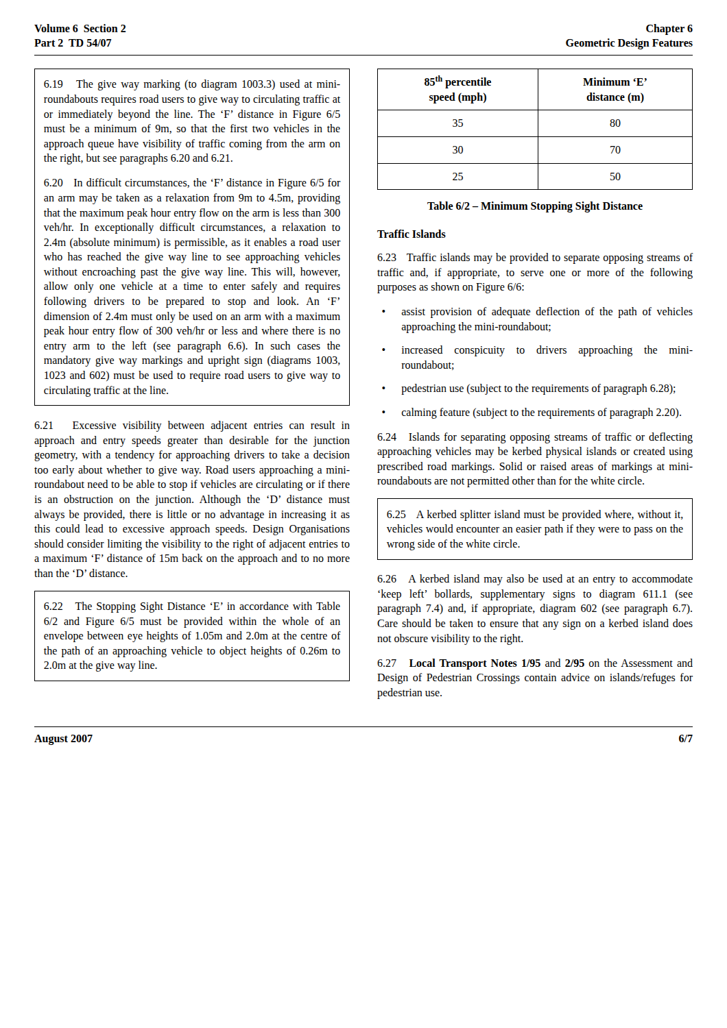Volume 6 Section 2
Part 2 TD 54/07
Chapter 6
Geometric Design Features
6.19 The give way marking (to diagram 1003.3) used at mini-roundabouts requires road users to give way to circulating traffic at or immediately beyond the line. The ‘F’ distance in Figure 6/5 must be a minimum of 9m, so that the first two vehicles in the approach queue have visibility of traffic coming from the arm on the right, but see paragraphs 6.20 and 6.21.
6.20 In difficult circumstances, the ‘F’ distance in Figure 6/5 for an arm may be taken as a relaxation from 9m to 4.5m, providing that the maximum peak hour entry flow on the arm is less than 300 veh/hr. In exceptionally difficult circumstances, a relaxation to 2.4m (absolute minimum) is permissible, as it enables a road user who has reached the give way line to see approaching vehicles without encroaching past the give way line. This will, however, allow only one vehicle at a time to enter safely and requires following drivers to be prepared to stop and look. An ‘F’ dimension of 2.4m must only be used on an arm with a maximum peak hour entry flow of 300 veh/hr or less and where there is no entry arm to the left (see paragraph 6.6). In such cases the mandatory give way markings and upright sign (diagrams 1003, 1023 and 602) must be used to require road users to give way to circulating traffic at the line.
6.21 Excessive visibility between adjacent entries can result in approach and entry speeds greater than desirable for the junction geometry, with a tendency for approaching drivers to take a decision too early about whether to give way. Road users approaching a mini-roundabout need to be able to stop if vehicles are circulating or if there is an obstruction on the junction. Although the ‘D’ distance must always be provided, there is little or no advantage in increasing it as this could lead to excessive approach speeds. Design Organisations should consider limiting the visibility to the right of adjacent entries to a maximum ‘F’ distance of 15m back on the approach and to no more than the ‘D’ distance.
6.22 The Stopping Sight Distance ‘E’ in accordance with Table 6/2 and Figure 6/5 must be provided within the whole of an envelope between eye heights of 1.05m and 2.0m at the centre of the path of an approaching vehicle to object heights of 0.26m to 2.0m at the give way line.
| 85 th percentile speed (mph) | Minimum ‘E’ distance (m) |
| --- | --- |
| 35 | 80 |
| 30 | 70 |
| 25 | 50 |
Table 6/2 – Minimum Stopping Sight Distance
Traffic Islands
6.23 Traffic islands may be provided to separate opposing streams of traffic and, if appropriate, to serve one or more of the following purposes as shown on Figure 6/6:
assist provision of adequate deflection of the path of vehicles approaching the mini-roundabout;
increased conspicuity to drivers approaching the mini-roundabout;
pedestrian use (subject to the requirements of paragraph 6.28);
calming feature (subject to the requirements of paragraph 2.20).
6.24 Islands for separating opposing streams of traffic or deflecting approaching vehicles may be kerbed physical islands or created using prescribed road markings. Solid or raised areas of markings at mini-roundabouts are not permitted other than for the white circle.
6.25 A kerbed splitter island must be provided where, without it, vehicles would encounter an easier path if they were to pass on the wrong side of the white circle.
6.26 A kerbed island may also be used at an entry to accommodate ‘keep left’ bollards, supplementary signs to diagram 611.1 (see paragraph 7.4) and, if appropriate, diagram 602 (see paragraph 6.7). Care should be taken to ensure that any sign on a kerbed island does not obscure visibility to the right.
6.27 Local Transport Notes 1/95 and 2/95 on the Assessment and Design of Pedestrian Crossings contain advice on islands/refuges for pedestrian use.
August 2007
6/7